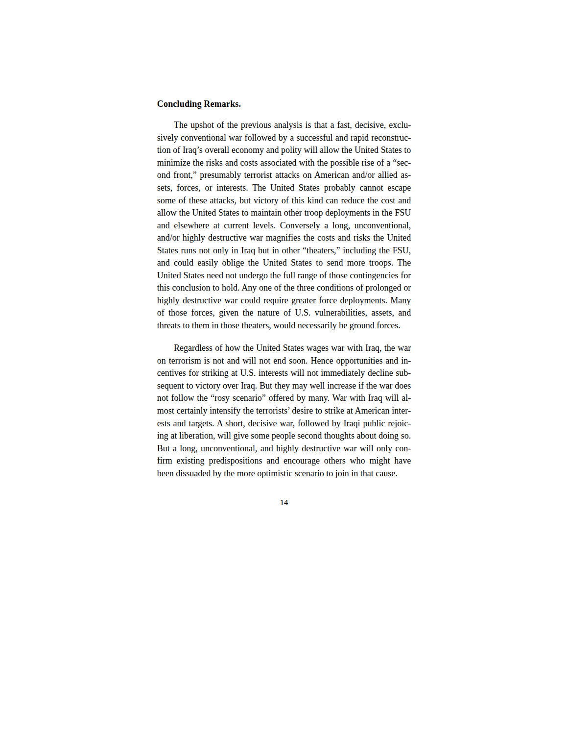Concluding Remarks.
The upshot of the previous analysis is that a fast, decisive, exclusively conventional war followed by a successful and rapid reconstruction of Iraq’s overall economy and polity will allow the United States to minimize the risks and costs associated with the possible rise of a “second front,” presumably terrorist attacks on American and/or allied assets, forces, or interests. The United States probably cannot escape some of these attacks, but victory of this kind can reduce the cost and allow the United States to maintain other troop deployments in the FSU and elsewhere at current levels. Conversely a long, unconventional, and/or highly destructive war magnifies the costs and risks the United States runs not only in Iraq but in other “theaters,” including the FSU, and could easily oblige the United States to send more troops. The United States need not undergo the full range of those contingencies for this conclusion to hold. Any one of the three conditions of prolonged or highly destructive war could require greater force deployments. Many of those forces, given the nature of U.S. vulnerabilities, assets, and threats to them in those theaters, would necessarily be ground forces.
Regardless of how the United States wages war with Iraq, the war on terrorism is not and will not end soon. Hence opportunities and incentives for striking at U.S. interests will not immediately decline subsequent to victory over Iraq. But they may well increase if the war does not follow the “rosy scenario” offered by many. War with Iraq will almost certainly intensify the terrorists’ desire to strike at American interests and targets. A short, decisive war, followed by Iraqi public rejoicing at liberation, will give some people second thoughts about doing so. But a long, unconventional, and highly destructive war will only confirm existing predispositions and encourage others who might have been dissuaded by the more optimistic scenario to join in that cause.
14